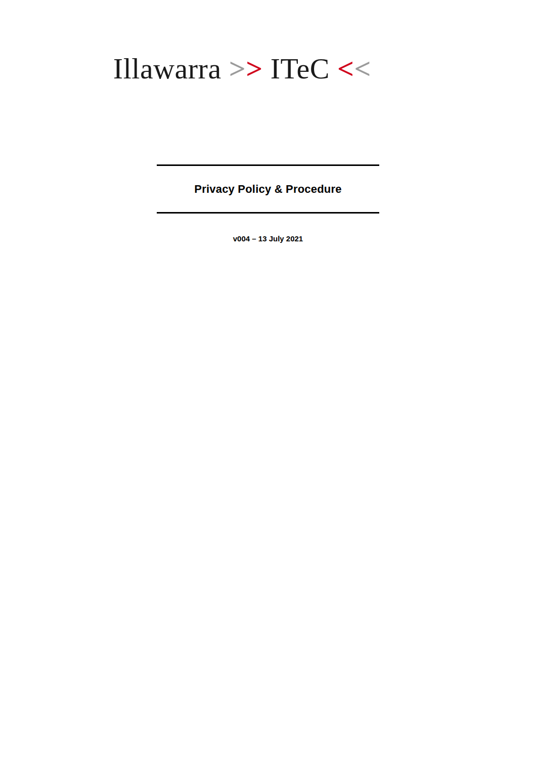Illawarra >> ITeC <<
Privacy Policy & Procedure
v004 – 13 July 2021